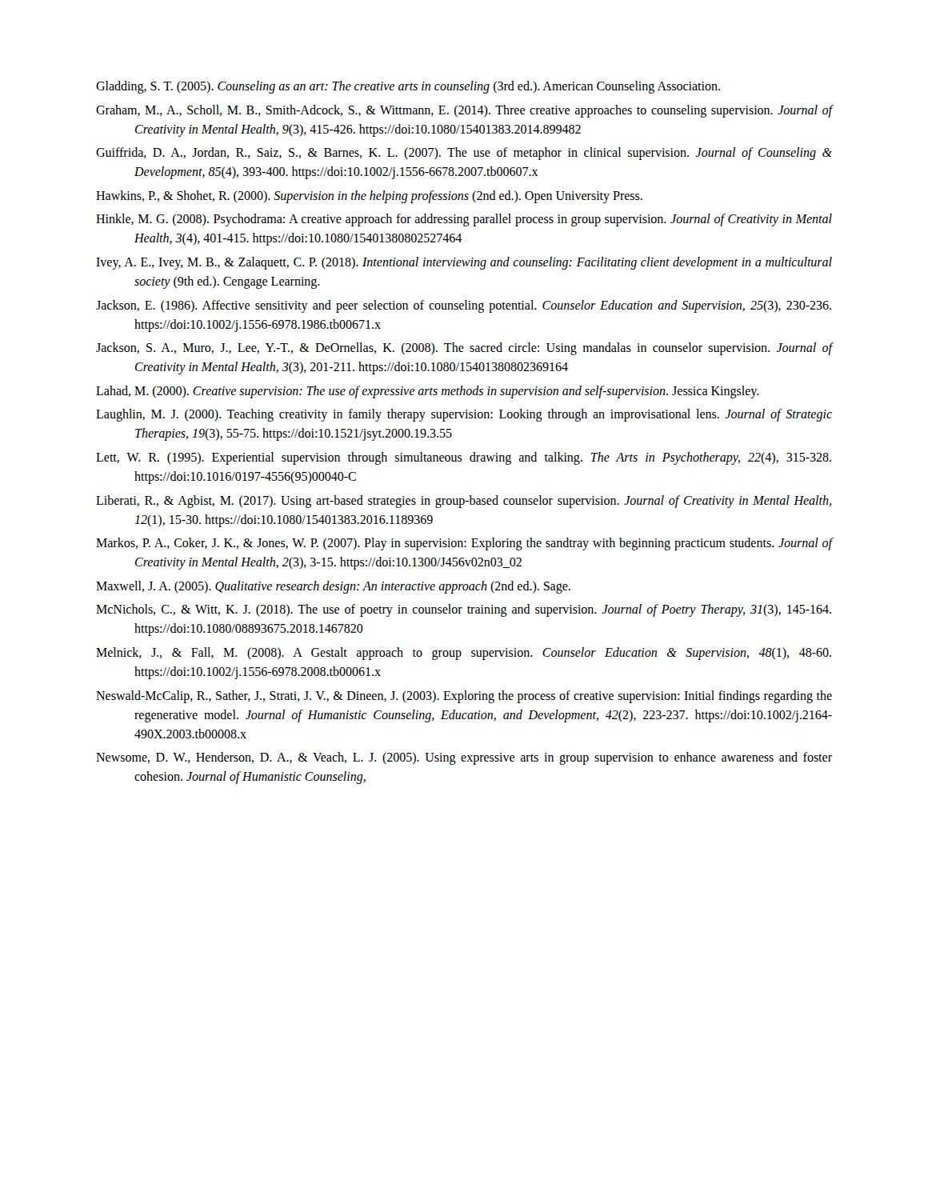Gladding, S. T. (2005). Counseling as an art: The creative arts in counseling (3rd ed.). American Counseling Association.
Graham, M., A., Scholl, M. B., Smith-Adcock, S., & Wittmann, E. (2014). Three creative approaches to counseling supervision. Journal of Creativity in Mental Health, 9(3), 415-426. https://doi:10.1080/15401383.2014.899482
Guiffrida, D. A., Jordan, R., Saiz, S., & Barnes, K. L. (2007). The use of metaphor in clinical supervision. Journal of Counseling & Development, 85(4), 393-400. https://doi:10.1002/j.1556-6678.2007.tb00607.x
Hawkins, P., & Shohet, R. (2000). Supervision in the helping professions (2nd ed.). Open University Press.
Hinkle, M. G. (2008). Psychodrama: A creative approach for addressing parallel process in group supervision. Journal of Creativity in Mental Health, 3(4), 401-415. https://doi:10.1080/15401380802527464
Ivey, A. E., Ivey, M. B., & Zalaquett, C. P. (2018). Intentional interviewing and counseling: Facilitating client development in a multicultural society (9th ed.). Cengage Learning.
Jackson, E. (1986). Affective sensitivity and peer selection of counseling potential. Counselor Education and Supervision, 25(3), 230-236. https://doi:10.1002/j.1556-6978.1986.tb00671.x
Jackson, S. A., Muro, J., Lee, Y.-T., & DeOrnellas, K. (2008). The sacred circle: Using mandalas in counselor supervision. Journal of Creativity in Mental Health, 3(3), 201-211. https://doi:10.1080/15401380802369164
Lahad, M. (2000). Creative supervision: The use of expressive arts methods in supervision and self-supervision. Jessica Kingsley.
Laughlin, M. J. (2000). Teaching creativity in family therapy supervision: Looking through an improvisational lens. Journal of Strategic Therapies, 19(3), 55-75. https://doi:10.1521/jsyt.2000.19.3.55
Lett, W. R. (1995). Experiential supervision through simultaneous drawing and talking. The Arts in Psychotherapy, 22(4), 315-328. https://doi:10.1016/0197-4556(95)00040-C
Liberati, R., & Agbist, M. (2017). Using art-based strategies in group-based counselor supervision. Journal of Creativity in Mental Health, 12(1), 15-30. https://doi:10.1080/15401383.2016.1189369
Markos, P. A., Coker, J. K., & Jones, W. P. (2007). Play in supervision: Exploring the sandtray with beginning practicum students. Journal of Creativity in Mental Health, 2(3), 3-15. https://doi:10.1300/J456v02n03_02
Maxwell, J. A. (2005). Qualitative research design: An interactive approach (2nd ed.). Sage.
McNichols, C., & Witt, K. J. (2018). The use of poetry in counselor training and supervision. Journal of Poetry Therapy, 31(3), 145-164. https://doi:10.1080/08893675.2018.1467820
Melnick, J., & Fall, M. (2008). A Gestalt approach to group supervision. Counselor Education & Supervision, 48(1), 48-60. https://doi:10.1002/j.1556-6978.2008.tb00061.x
Neswald-McCalip, R., Sather, J., Strati, J. V., & Dineen, J. (2003). Exploring the process of creative supervision: Initial findings regarding the regenerative model. Journal of Humanistic Counseling, Education, and Development, 42(2), 223-237. https://doi:10.1002/j.2164-490X.2003.tb00008.x
Newsome, D. W., Henderson, D. A., & Veach, L. J. (2005). Using expressive arts in group supervision to enhance awareness and foster cohesion. Journal of Humanistic Counseling,